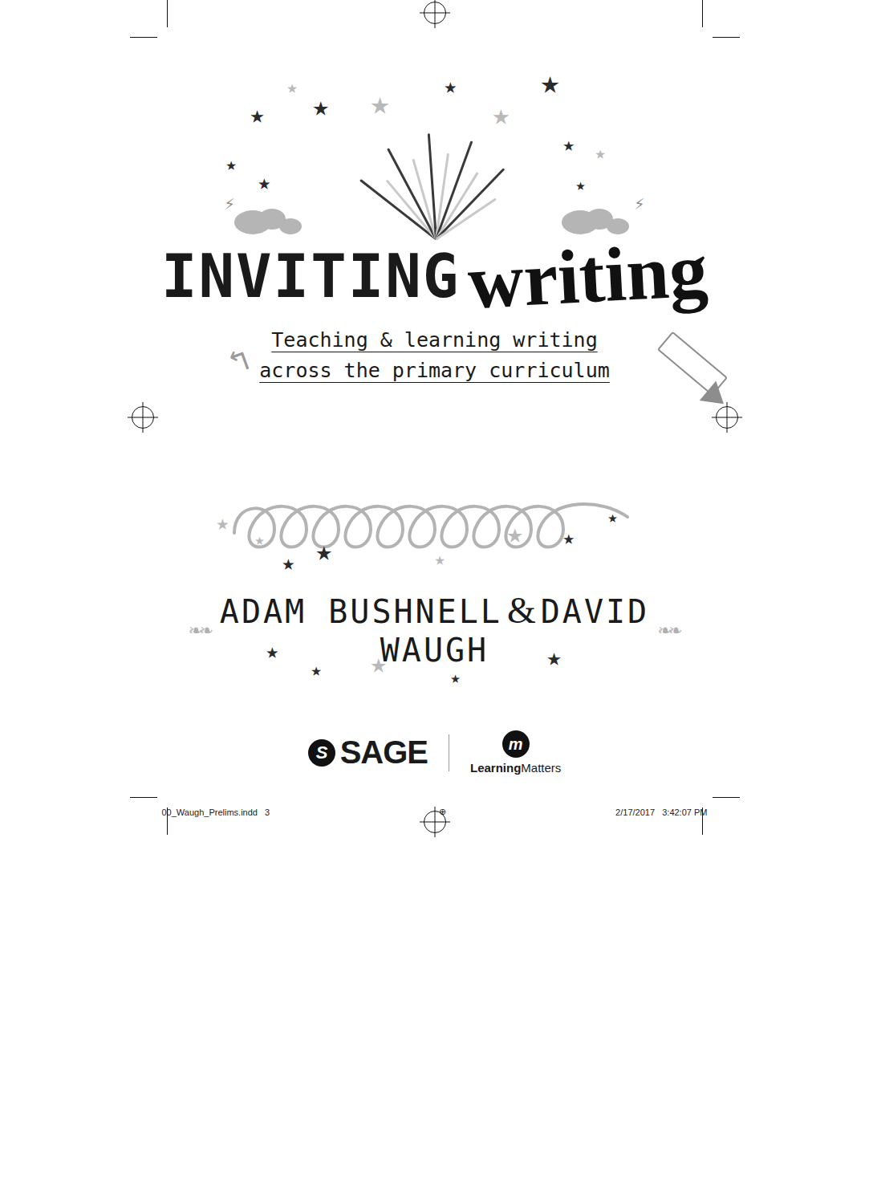★ ★ ★ ★ ★ ★ ★ ★ ★ ★ ★ ★ ★ ★ ★ ★ ★ ★ ★ ★ ★ ★ ★ ★ ★
⚡ ⚡
Inviting writing
Teaching & learning writing
across the primary curriculum
↰
❧❧ Adam Bushnell&David Waugh ❧❧
SSAGE
m
LearningMatters
00_Waugh_Prelims.indd 3 ⊕ 2/17/2017 3:42:07 PM